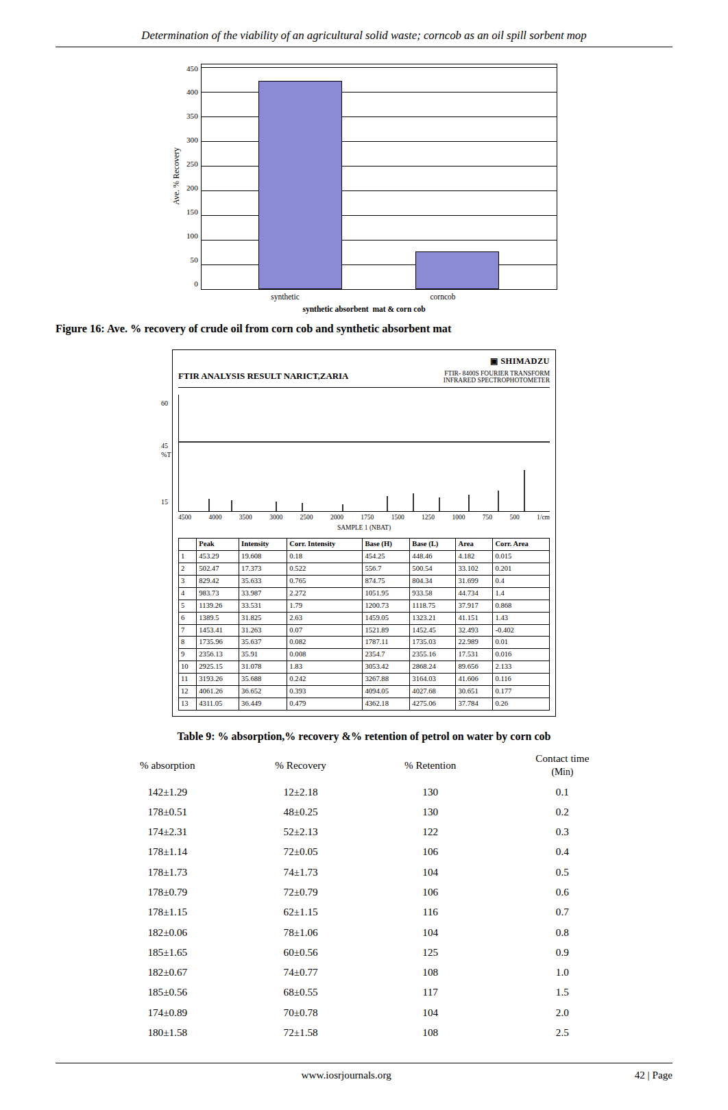Determination of the viability of an agricultural solid waste; corncob as an oil spill sorbent mop
Ave. % Recovery
450 400 350 300 250 200 150 100 50 0
synthetic corncob
synthetic absorbent mat & corn cob
Figure 16: Ave. % recovery of crude oil from corn cob and synthetic absorbent mat
▣ SHIMADZU
FTIR ANALYSIS RESULT NARICT,ZARIA
FTIR- 8400S FOURIER TRANSFORM
INFRARED SPECTROPHOTOMETER
60 %T 45 15
45004000350030002500200017501500125010007505001/cm
SAMPLE 1 (NBAT)
| | Peak | Intensity | Corr. Intensity | Base (H) | Base (L) | Area | Corr. Area |
| --- | --- | --- | --- | --- | --- | --- | --- |
| 1 | 453.29 | 19.608 | 0.18 | 454.25 | 448.46 | 4.182 | 0.015 |
| 2 | 502.47 | 17.373 | 0.522 | 556.7 | 500.54 | 33.102 | 0.201 |
| 3 | 829.42 | 35.633 | 0.765 | 874.75 | 804.34 | 31.699 | 0.4 |
| 4 | 983.73 | 33.987 | 2.272 | 1051.95 | 933.58 | 44.734 | 1.4 |
| 5 | 1139.26 | 33.531 | 1.79 | 1200.73 | 1118.75 | 37.917 | 0.868 |
| 6 | 1389.5 | 31.825 | 2.63 | 1459.05 | 1323.21 | 41.151 | 1.43 |
| 7 | 1453.41 | 31.263 | 0.07 | 1521.89 | 1452.45 | 32.493 | -0.402 |
| 8 | 1735.96 | 35.637 | 0.082 | 1787.11 | 1735.03 | 22.989 | 0.01 |
| 9 | 2356.13 | 35.91 | 0.008 | 2354.7 | 2355.16 | 17.531 | 0.016 |
| 10 | 2925.15 | 31.078 | 1.83 | 3053.42 | 2868.24 | 89.656 | 2.133 |
| 11 | 3193.26 | 35.688 | 0.242 | 3267.88 | 3164.03 | 41.606 | 0.116 |
| 12 | 4061.26 | 36.652 | 0.393 | 4094.05 | 4027.68 | 30.651 | 0.177 |
| 13 | 4311.05 | 36.449 | 0.479 | 4362.18 | 4275.06 | 37.784 | 0.26 |
Table 9: % absorption,% recovery &% retention of petrol on water by corn cob
| % absorption | % Recovery | % Retention | Contact time (Min) |
| --- | --- | --- | --- |
| 142±1.29 | 12±2.18 | 130 | 0.1 |
| 178±0.51 | 48±0.25 | 130 | 0.2 |
| 174±2.31 | 52±2.13 | 122 | 0.3 |
| 178±1.14 | 72±0.05 | 106 | 0.4 |
| 178±1.73 | 74±1.73 | 104 | 0.5 |
| 178±0.79 | 72±0.79 | 106 | 0.6 |
| 178±1.15 | 62±1.15 | 116 | 0.7 |
| 182±0.06 | 78±1.06 | 104 | 0.8 |
| 185±1.65 | 60±0.56 | 125 | 0.9 |
| 182±0.67 | 74±0.77 | 108 | 1.0 |
| 185±0.56 | 68±0.55 | 117 | 1.5 |
| 174±0.89 | 70±0.78 | 104 | 2.0 |
| 180±1.58 | 72±1.58 | 108 | 2.5 |
www.iosrjournals.org 42 | Page